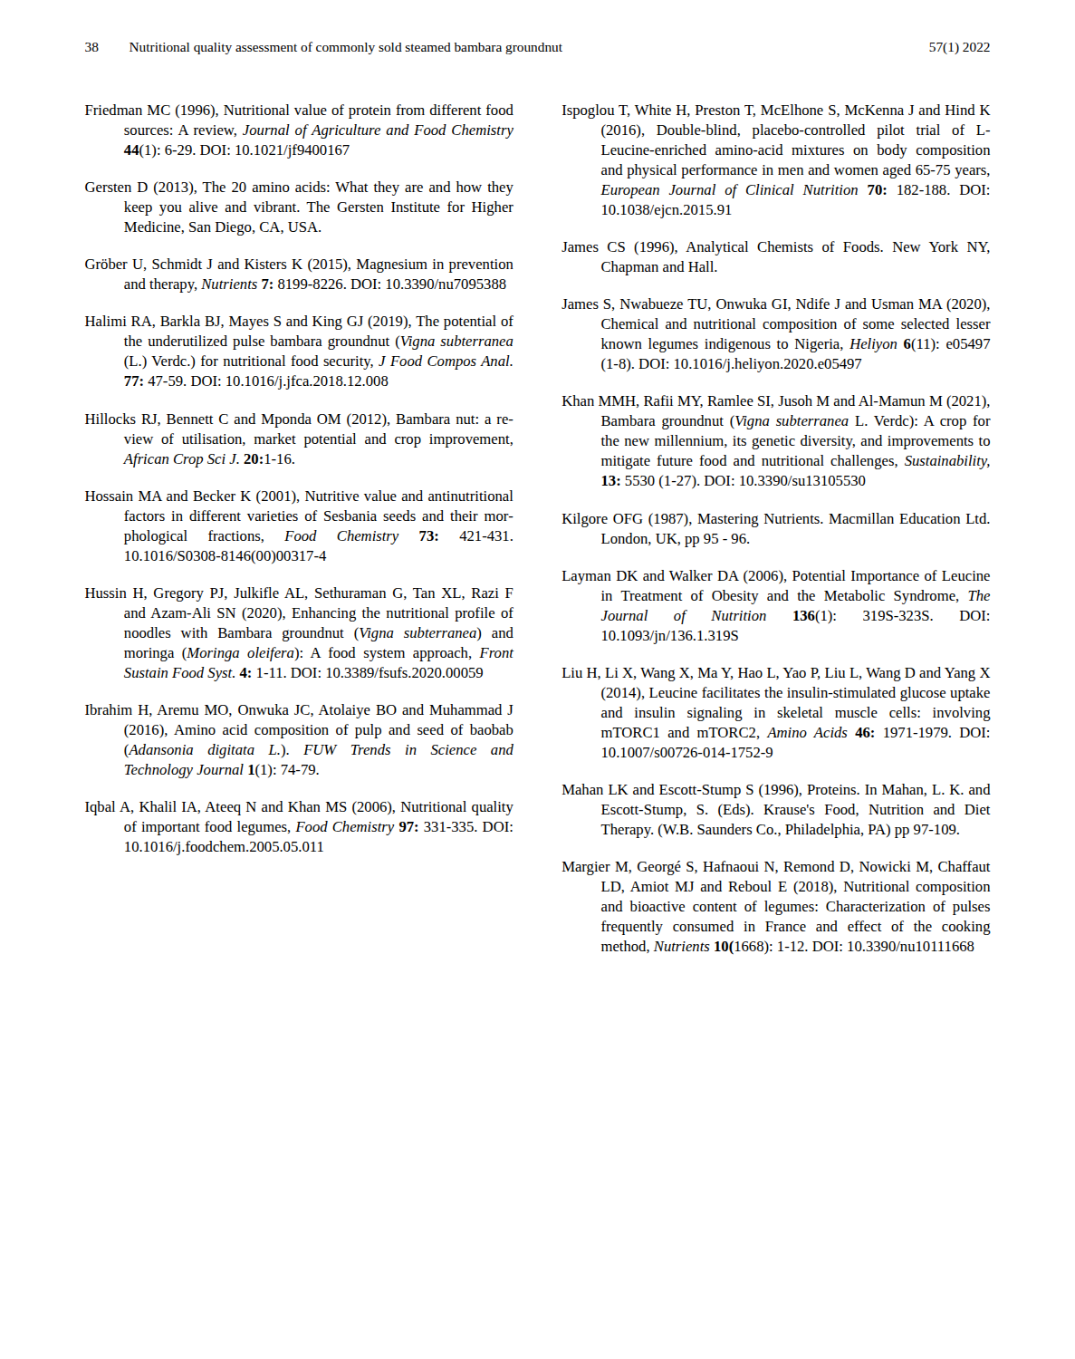38 Nutritional quality assessment of commonly sold steamed bambara groundnut 57(1) 2022
Friedman MC (1996), Nutritional value of protein from different food sources: A review, Journal of Agriculture and Food Chemistry 44(1): 6-29. DOI: 10.1021/jf9400167
Gersten D (2013), The 20 amino acids: What they are and how they keep you alive and vibrant. The Gersten Institute for Higher Medicine, San Diego, CA, USA.
Gröber U, Schmidt J and Kisters K (2015), Magnesium in prevention and therapy, Nutrients 7: 8199-8226. DOI: 10.3390/nu7095388
Halimi RA, Barkla BJ, Mayes S and King GJ (2019), The potential of the underutilized pulse bambara groundnut (Vigna subterranea (L.) Verdc.) for nutritional food security, J Food Compos Anal. 77: 47-59. DOI: 10.1016/j.jfca.2018.12.008
Hillocks RJ, Bennett C and Mponda OM (2012), Bambara nut: a review of utilisation, market potential and crop improvement, African Crop Sci J. 20: 1-16.
Hossain MA and Becker K (2001), Nutritive value and antinutritional factors in different varieties of Sesbania seeds and their morphological fractions, Food Chemistry 73: 421-431. 10.1016/S0308-8146(00)00317-4
Hussin H, Gregory PJ, Julkifle AL, Sethuraman G, Tan XL, Razi F and Azam-Ali SN (2020), Enhancing the nutritional profile of noodles with Bambara groundnut (Vigna subterranea) and moringa (Moringa oleifera): A food system approach, Front Sustain Food Syst. 4: 1-11. DOI: 10.3389/fsufs.2020.00059
Ibrahim H, Aremu MO, Onwuka JC, Atolaiye BO and Muhammad J (2016), Amino acid composition of pulp and seed of baobab (Adansonia digitata L.). FUW Trends in Science and Technology Journal 1(1): 74-79.
Iqbal A, Khalil IA, Ateeq N and Khan MS (2006), Nutritional quality of important food legumes, Food Chemistry 97: 331-335. DOI: 10.1016/j.foodchem.2005.05.011
Ispoglou T, White H, Preston T, McElhone S, McKenna J and Hind K (2016), Double-blind, placebo-controlled pilot trial of L-Leucine-enriched amino-acid mixtures on body composition and physical performance in men and women aged 65-75 years, European Journal of Clinical Nutrition 70: 182-188. DOI: 10.1038/ejcn.2015.91
James CS (1996), Analytical Chemists of Foods. New York NY, Chapman and Hall.
James S, Nwabueze TU, Onwuka GI, Ndife J and Usman MA (2020), Chemical and nutritional composition of some selected lesser known legumes indigenous to Nigeria, Heliyon 6(11): e05497 (1-8). DOI: 10.1016/j.heliyon.2020.e05497
Khan MMH, Rafii MY, Ramlee SI, Jusoh M and Al-Mamun M (2021), Bambara groundnut (Vigna subterranea L. Verdc): A crop for the new millennium, its genetic diversity, and improvements to mitigate future food and nutritional challenges, Sustainability, 13: 5530 (1-27). DOI: 10.3390/su13105530
Kilgore OFG (1987), Mastering Nutrients. Macmillan Education Ltd. London, UK, pp 95 - 96.
Layman DK and Walker DA (2006), Potential Importance of Leucine in Treatment of Obesity and the Metabolic Syndrome, The Journal of Nutrition 136(1): 319S-323S. DOI: 10.1093/jn/136.1.319S
Liu H, Li X, Wang X, Ma Y, Hao L, Yao P, Liu L, Wang D and Yang X (2014), Leucine facilitates the insulin-stimulated glucose uptake and insulin signaling in skeletal muscle cells: involving mTORC1 and mTORC2, Amino Acids 46: 1971-1979. DOI: 10.1007/s00726-014-1752-9
Mahan LK and Escott-Stump S (1996), Proteins. In Mahan, L. K. and Escott-Stump, S. (Eds). Krause's Food, Nutrition and Diet Therapy. (W.B. Saunders Co., Philadelphia, PA) pp 97-109.
Margier M, Georgé S, Hafnaoui N, Remond D, Nowicki M, Chaffaut LD, Amiot MJ and Reboul E (2018), Nutritional composition and bioactive content of legumes: Characterization of pulses frequently consumed in France and effect of the cooking method, Nutrients 10(1668): 1-12. DOI: 10.3390/nu10111668